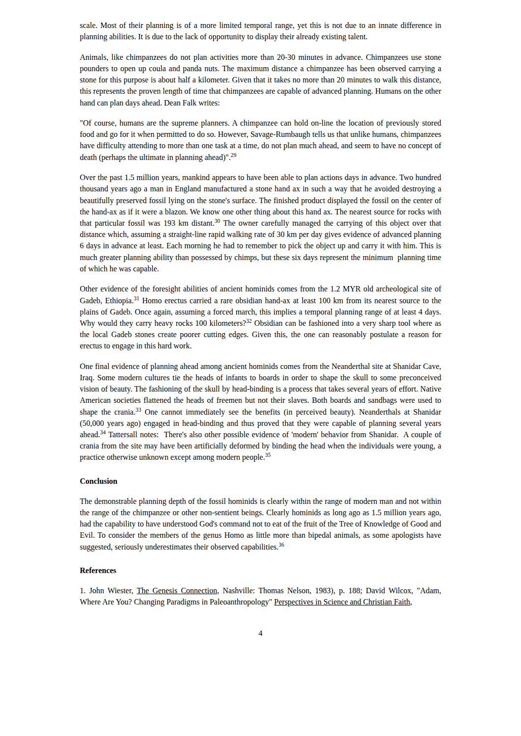scale. Most of their planning is of a more limited temporal range, yet this is not due to an innate difference in planning abilities. It is due to the lack of opportunity to display their already existing talent.
Animals, like chimpanzees do not plan activities more than 20-30 minutes in advance. Chimpanzees use stone pounders to open up coula and panda nuts. The maximum distance a chimpanzee has been observed carrying a stone for this purpose is about half a kilometer. Given that it takes no more than 20 minutes to walk this distance, this represents the proven length of time that chimpanzees are capable of advanced planning. Humans on the other hand can plan days ahead. Dean Falk writes:
"Of course, humans are the supreme planners. A chimpanzee can hold on-line the location of previously stored food and go for it when permitted to do so. However, Savage-Rumbaugh tells us that unlike humans, chimpanzees have difficulty attending to more than one task at a time, do not plan much ahead, and seem to have no concept of death (perhaps the ultimate in planning ahead)".29
Over the past 1.5 million years, mankind appears to have been able to plan actions days in advance. Two hundred thousand years ago a man in England manufactured a stone hand ax in such a way that he avoided destroying a beautifully preserved fossil lying on the stone's surface. The finished product displayed the fossil on the center of the hand-ax as if it were a blazon. We know one other thing about this hand ax. The nearest source for rocks with that particular fossil was 193 km distant.30 The owner carefully managed the carrying of this object over that distance which, assuming a straight-line rapid walking rate of 30 km per day gives evidence of advanced planning 6 days in advance at least. Each morning he had to remember to pick the object up and carry it with him. This is much greater planning ability than possessed by chimps, but these six days represent the minimum planning time of which he was capable.
Other evidence of the foresight abilities of ancient hominids comes from the 1.2 MYR old archeological site of Gadeb, Ethiopia.31 Homo erectus carried a rare obsidian hand-ax at least 100 km from its nearest source to the plains of Gadeb. Once again, assuming a forced march, this implies a temporal planning range of at least 4 days. Why would they carry heavy rocks 100 kilometers?32 Obsidian can be fashioned into a very sharp tool where as the local Gadeb stones create poorer cutting edges. Given this, the one can reasonably postulate a reason for erectus to engage in this hard work.
One final evidence of planning ahead among ancient hominids comes from the Neanderthal site at Shanidar Cave, Iraq. Some modern cultures tie the heads of infants to boards in order to shape the skull to some preconceived vision of beauty. The fashioning of the skull by head-binding is a process that takes several years of effort. Native American societies flattened the heads of freemen but not their slaves. Both boards and sandbags were used to shape the crania.33 One cannot immediately see the benefits (in perceived beauty). Neanderthals at Shanidar (50,000 years ago) engaged in head-binding and thus proved that they were capable of planning several years ahead.34 Tattersall notes: There's also other possible evidence of 'modern' behavior from Shanidar. A couple of crania from the site may have been artificially deformed by binding the head when the individuals were young, a practice otherwise unknown except among modern people.35
Conclusion
The demonstrable planning depth of the fossil hominids is clearly within the range of modern man and not within the range of the chimpanzee or other non-sentient beings. Clearly hominids as long ago as 1.5 million years ago, had the capability to have understood God's command not to eat of the fruit of the Tree of Knowledge of Good and Evil. To consider the members of the genus Homo as little more than bipedal animals, as some apologists have suggested, seriously underestimates their observed capabilities.36
References
1. John Wiester, The Genesis Connection, Nashville: Thomas Nelson, 1983), p. 188; David Wilcox, "Adam, Where Are You? Changing Paradigms in Paleoanthropology" Perspectives in Science and Christian Faith,
4